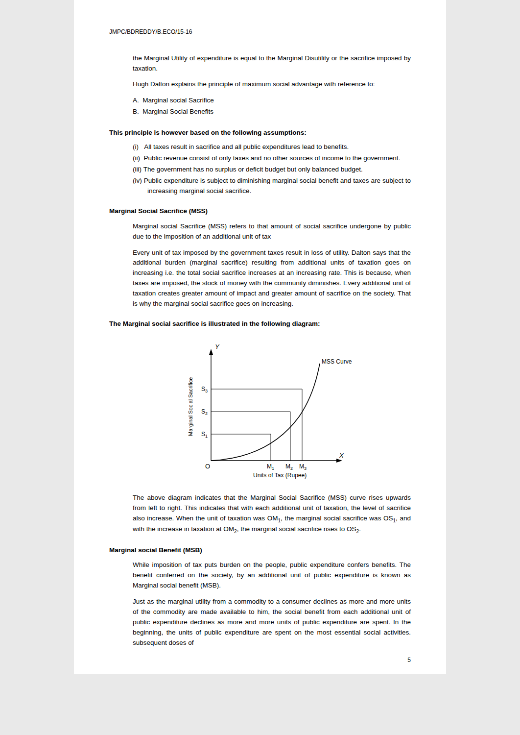JMPC/BDREDDY/B.ECO/15-16
the Marginal Utility of expenditure is equal to the Marginal Disutility or the sacrifice imposed by taxation.
Hugh Dalton explains the principle of maximum social advantage with reference to:
A. Marginal social Sacrifice
B. Marginal Social Benefits
This principle is however based on the following assumptions:
(i) All taxes result in sacrifice and all public expenditures lead to benefits.
(ii) Public revenue consist of only taxes and no other sources of income to the government.
(iii) The government has no surplus or deficit budget but only balanced budget.
(iv) Public expenditure is subject to diminishing marginal social benefit and taxes are subject to increasing marginal social sacrifice.
Marginal Social Sacrifice (MSS)
Marginal social Sacrifice (MSS) refers to that amount of social sacrifice undergone by public due to the imposition of an additional unit of tax
Every unit of tax imposed by the government taxes result in loss of utility. Dalton says that the additional burden (marginal sacrifice) resulting from additional units of taxation goes on increasing i.e. the total social sacrifice increases at an increasing rate. This is because, when taxes are imposed, the stock of money with the community diminishes. Every additional unit of taxation creates greater amount of impact and greater amount of sacrifice on the society. That is why the marginal social sacrifice goes on increasing.
The Marginal social sacrifice is illustrated in the following diagram:
Y X O Marginal Social Sacrifice MSS Curve S1 S2 S3 M1 M2 M3 Units of Tax (Rupee)
The above diagram indicates that the Marginal Social Sacrifice (MSS) curve rises upwards from left to right. This indicates that with each additional unit of taxation, the level of sacrifice also increase. When the unit of taxation was OM1, the marginal social sacrifice was OS1, and with the increase in taxation at OM2, the marginal social sacrifice rises to OS2.
Marginal social Benefit (MSB)
While imposition of tax puts burden on the people, public expenditure confers benefits. The benefit conferred on the society, by an additional unit of public expenditure is known as Marginal social benefit (MSB).
Just as the marginal utility from a commodity to a consumer declines as more and more units of the commodity are made available to him, the social benefit from each additional unit of public expenditure declines as more and more units of public expenditure are spent. In the beginning, the units of public expenditure are spent on the most essential social activities. subsequent doses of
5